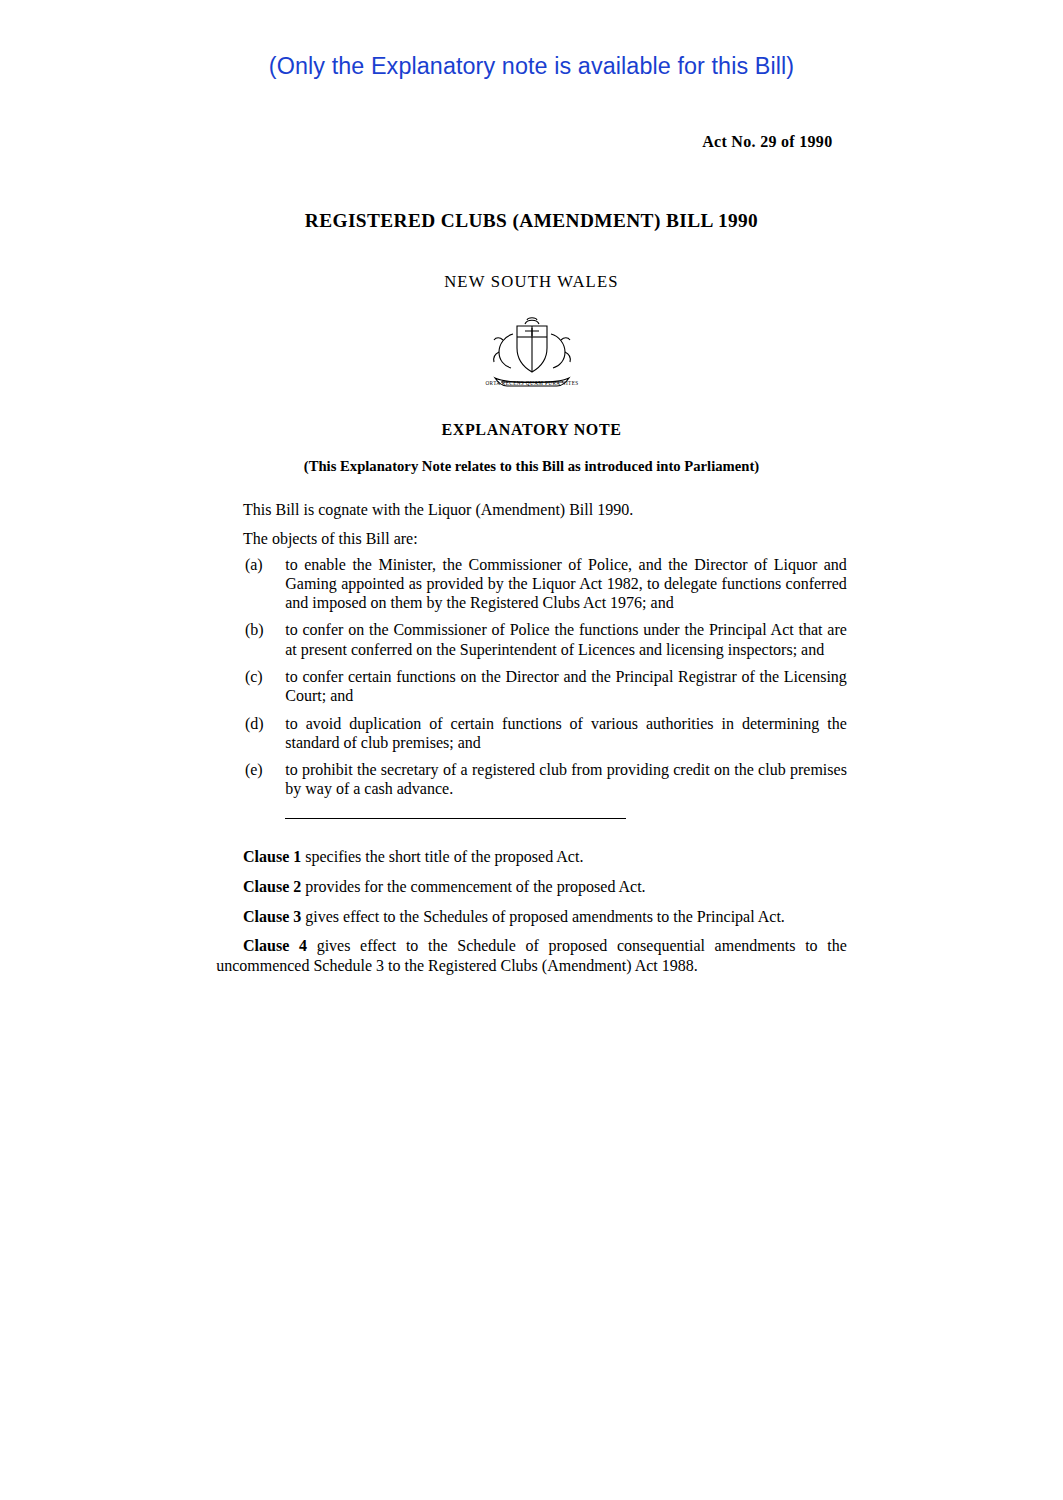(Only the Explanatory note is available for this Bill)
Act No. 29 of 1990
REGISTERED CLUBS (AMENDMENT) BILL 1990
NEW SOUTH WALES
ORTA RECENS QUAM PURA NITES
EXPLANATORY NOTE
(This Explanatory Note relates to this Bill as introduced into Parliament)
This Bill is cognate with the Liquor (Amendment) Bill 1990.
The objects of this Bill are:
(a) to enable the Minister, the Commissioner of Police, and the Director of Liquor and Gaming appointed as provided by the Liquor Act 1982, to delegate functions conferred and imposed on them by the Registered Clubs Act 1976; and
(b) to confer on the Commissioner of Police the functions under the Principal Act that are at present conferred on the Superintendent of Licences and licensing inspectors; and
(c) to confer certain functions on the Director and the Principal Registrar of the Licensing Court; and
(d) to avoid duplication of certain functions of various authorities in determining the standard of club premises; and
(e) to prohibit the secretary of a registered club from providing credit on the club premises by way of a cash advance.
Clause 1 specifies the short title of the proposed Act.
Clause 2 provides for the commencement of the proposed Act.
Clause 3 gives effect to the Schedules of proposed amendments to the Principal Act.
Clause 4 gives effect to the Schedule of proposed consequential amendments to the uncommenced Schedule 3 to the Registered Clubs (Amendment) Act 1988.